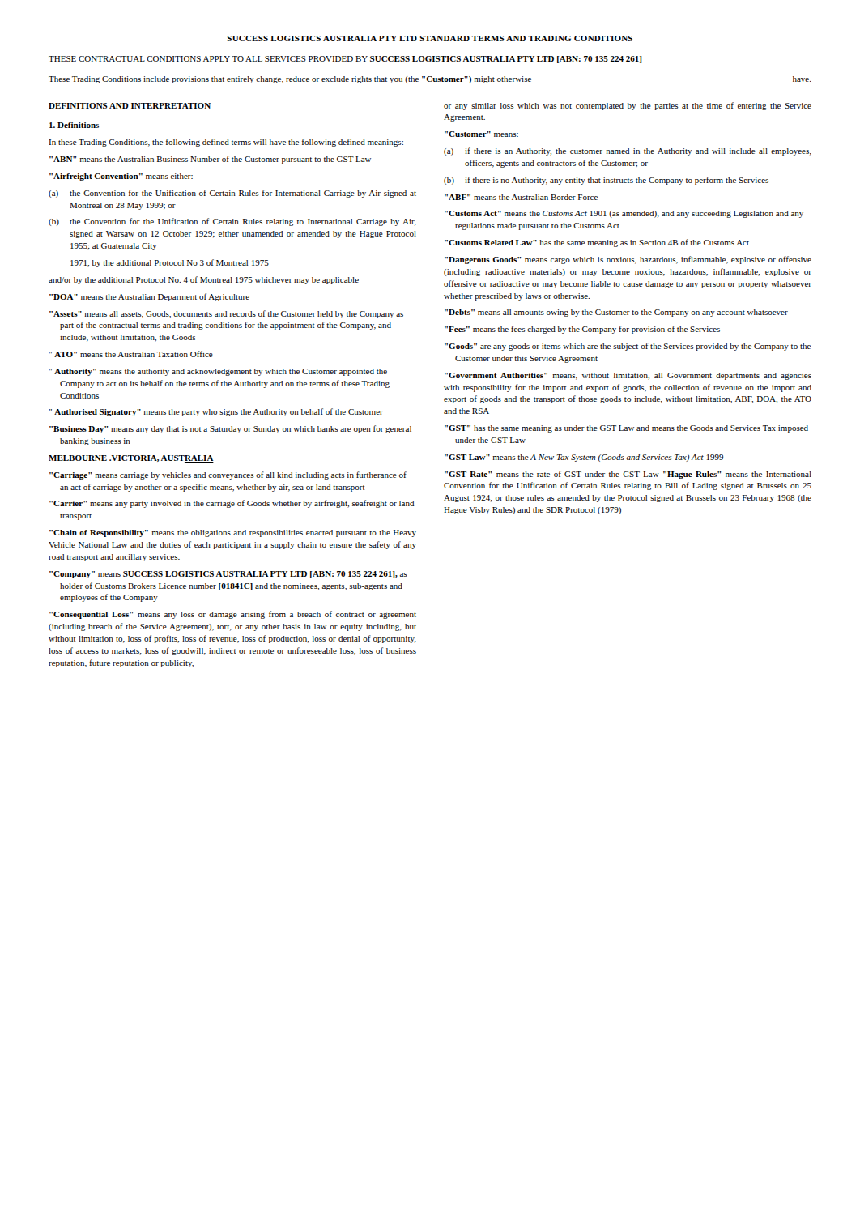SUCCESS LOGISTICS AUSTRALIA PTY LTD STANDARD TERMS AND TRADING CONDITIONS
THESE CONTRACTUAL CONDITIONS APPLY TO ALL SERVICES PROVIDED BY SUCCESS LOGISTICS AUSTRALIA PTY LTD [ABN: 70 135 224 261]
These Trading Conditions include provisions that entirely change, reduce or exclude rights that you (the "Customer") might otherwise have.
DEFINITIONS AND INTERPRETATION
1. Definitions
In these Trading Conditions, the following defined terms will have the following defined meanings:
"ABN" means the Australian Business Number of the Customer pursuant to the GST Law
"Airfreight Convention" means either:
(a) the Convention for the Unification of Certain Rules for International Carriage by Air signed at Montreal on 28 May 1999; or
(b) the Convention for the Unification of Certain Rules relating to International Carriage by Air, signed at Warsaw on 12 October 1929; either unamended or amended by the Hague Protocol 1955; at Guatemala City
1971, by the additional Protocol No 3 of Montreal 1975
and/or by the additional Protocol No. 4 of Montreal 1975 whichever may be applicable
"DOA" means the Australian Deparment of Agriculture
"Assets" means all assets, Goods, documents and records of the Customer held by the Company as part of the contractual terms and trading conditions for the appointment of the Company, and include, without limitation, the Goods
" ATO" means the Australian Taxation Office
" Authority" means the authority and acknowledgement by which the Customer appointed the Company to act on its behalf on the terms of the Authority and on the terms of these Trading Conditions
" Authorised Signatory" means the party who signs the Authority on behalf of the Customer
"Business Day" means any day that is not a Saturday or Sunday on which banks are open for general banking business in
MELBOURNE .VICTORIA, AUSTRALIA
"Carriage" means carriage by vehicles and conveyances of all kind including acts in furtherance of an act of carriage by another or a specific means, whether by air, sea or land transport
"Carrier" means any party involved in the carriage of Goods whether by airfreight, seafreight or land transport
"Chain of Responsibility" means the obligations and responsibilities enacted pursuant to the Heavy Vehicle National Law and the duties of each participant in a supply chain to ensure the safety of any road transport and ancillary services.
"Company" means SUCCESS LOGISTICS AUSTRALIA PTY LTD [ABN: 70 135 224 261], as holder of Customs Brokers Licence number [01841C] and the nominees, agents, sub-agents and employees of the Company
"Consequential Loss" means any loss or damage arising from a breach of contract or agreement (including breach of the Service Agreement), tort, or any other basis in law or equity including, but without limitation to, loss of profits, loss of revenue, loss of production, loss or denial of opportunity, loss of access to markets, loss of goodwill, indirect or remote or unforeseeable loss, loss of business reputation, future reputation or publicity,
or any similar loss which was not contemplated by the parties at the time of entering the Service Agreement.
"Customer" means:
(a) if there is an Authority, the customer named in the Authority and will include all employees, officers, agents and contractors of the Customer; or
(b) if there is no Authority, any entity that instructs the Company to perform the Services
"ABF" means the Australian Border Force
"Customs Act" means the Customs Act 1901 (as amended), and any succeeding Legislation and any regulations made pursuant to the Customs Act
"Customs Related Law" has the same meaning as in Section 4B of the Customs Act
"Dangerous Goods" means cargo which is noxious, hazardous, inflammable, explosive or offensive (including radioactive materials) or may become noxious, hazardous, inflammable, explosive or offensive or radioactive or may become liable to cause damage to any person or property whatsoever whether prescribed by laws or otherwise.
"Debts" means all amounts owing by the Customer to the Company on any account whatsoever
"Fees" means the fees charged by the Company for provision of the Services
"Goods" are any goods or items which are the subject of the Services provided by the Company to the Customer under this Service Agreement
"Government Authorities" means, without limitation, all Government departments and agencies with responsibility for the import and export of goods, the collection of revenue on the import and export of goods and the transport of those goods to include, without limitation, ABF, DOA, the ATO and the RSA
"GST" has the same meaning as under the GST Law and means the Goods and Services Tax imposed under the GST Law
"GST Law" means the A New Tax System (Goods and Services Tax) Act 1999
"GST Rate" means the rate of GST under the GST Law "Hague Rules" means the International Convention for the Unification of Certain Rules relating to Bill of Lading signed at Brussels on 25 August 1924, or those rules as amended by the Protocol signed at Brussels on 23 February 1968 (the Hague Visby Rules) and the SDR Protocol (1979)